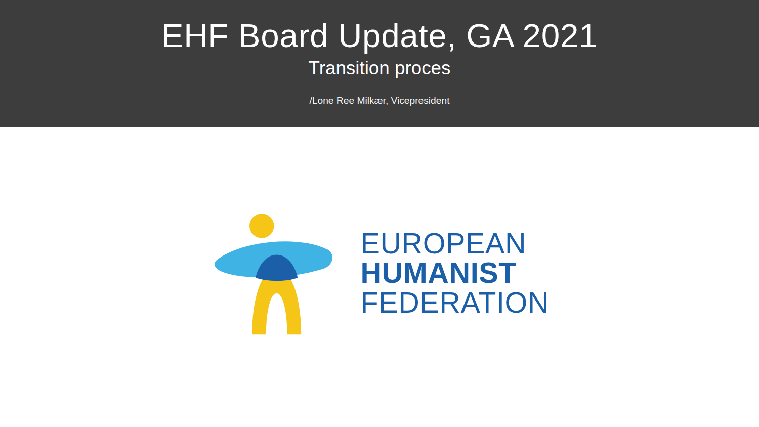EHF Board Update, GA 2021
Transition proces
/Lone Ree Milkær, Vicepresident
European Humanist Federation